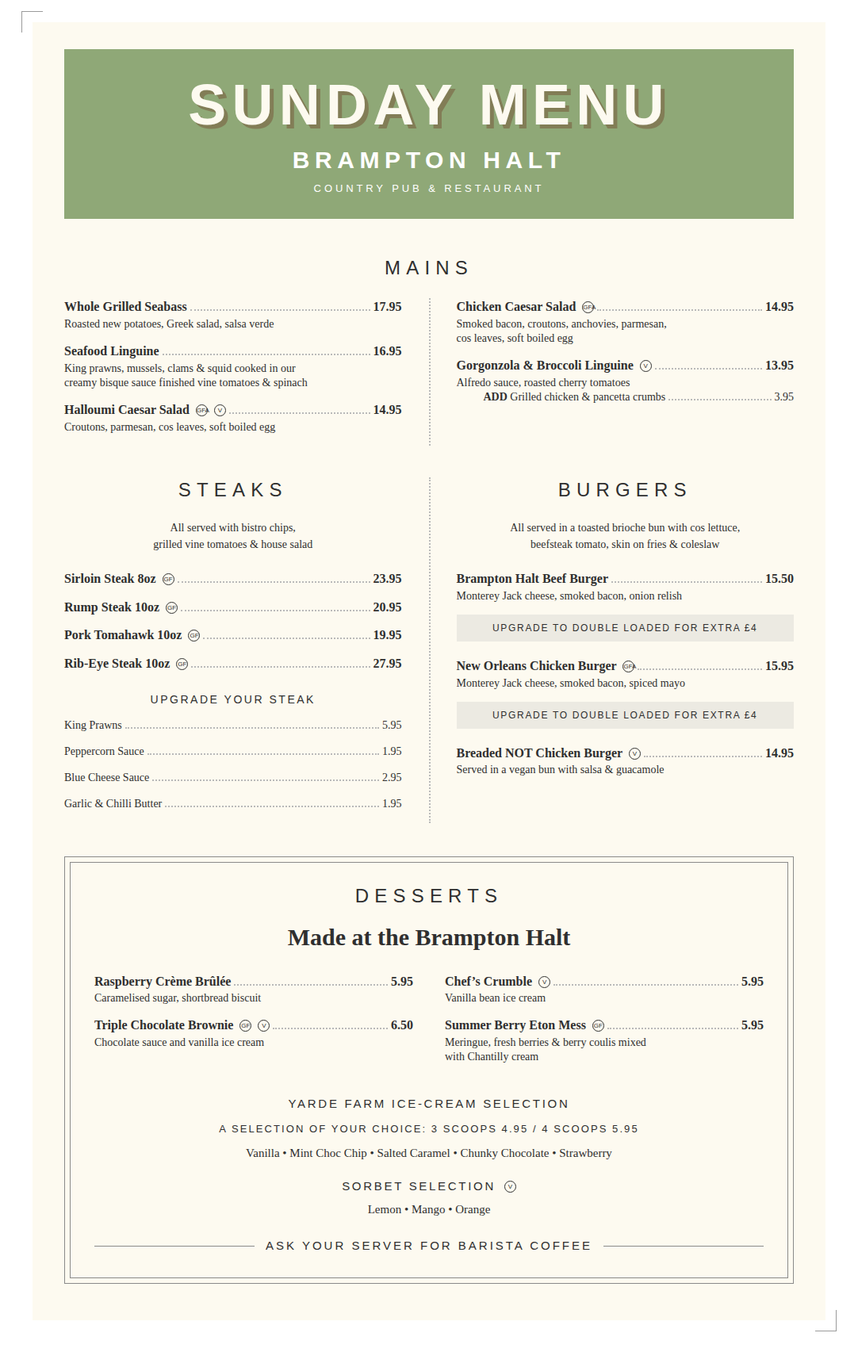SUNDAY MENU
BRAMPTON HALT
COUNTRY PUB & RESTAURANT
Mains
Whole Grilled Seabass 17.95
Roasted new potatoes, Greek salad, salsa verde
Seafood Linguine 16.95
King prawns, mussels, clams & squid cooked in our
creamy bisque sauce finished vine tomatoes & spinach
Halloumi Caesar Salad GFA V 14.95
Croutons, parmesan, cos leaves, soft boiled egg
Chicken Caesar Salad GFA 14.95
Smoked bacon, croutons, anchovies, parmesan,
cos leaves, soft boiled egg
Gorgonzola & Broccoli Linguine V 13.95
Alfredo sauce, roasted cherry tomatoes
ADD Grilled chicken & pancetta crumbs 3.95
Steaks
All served with bistro chips,
grilled vine tomatoes & house salad
Sirloin Steak 8oz GF 23.95
Rump Steak 10oz GF 20.95
Pork Tomahawk 10oz GF 19.95
Rib-Eye Steak 10oz GF 27.95
Upgrade your steak
King Prawns 5.95
Peppercorn Sauce 1.95
Blue Cheese Sauce 2.95
Garlic & Chilli Butter 1.95
Burgers
All served in a toasted brioche bun with cos lettuce,
beefsteak tomato, skin on fries & coleslaw
Brampton Halt Beef Burger 15.50
Monterey Jack cheese, smoked bacon, onion relish
Upgrade to double loaded for extra £4
New Orleans Chicken Burger GFA 15.95
Monterey Jack cheese, smoked bacon, spiced mayo
Upgrade to double loaded for extra £4
Breaded NOT Chicken Burger V 14.95
Served in a vegan bun with salsa & guacamole
Desserts
Made at the Brampton Halt
Raspberry Crème Brûlée 5.95
Caramelised sugar, shortbread biscuit
Triple Chocolate Brownie GF V 6.50
Chocolate sauce and vanilla ice cream
Chef’s Crumble V 5.95
Vanilla bean ice cream
Summer Berry Eton Mess GF 5.95
Meringue, fresh berries & berry coulis mixed
with Chantilly cream
Yarde Farm Ice-Cream Selection
A selection of your choice: 3 scoops 4.95 / 4 scoops 5.95
Vanilla • Mint Choc Chip • Salted Caramel • Chunky Chocolate • Strawberry
Sorbet Selection V
Lemon • Mango • Orange
Ask your server for barista coffee